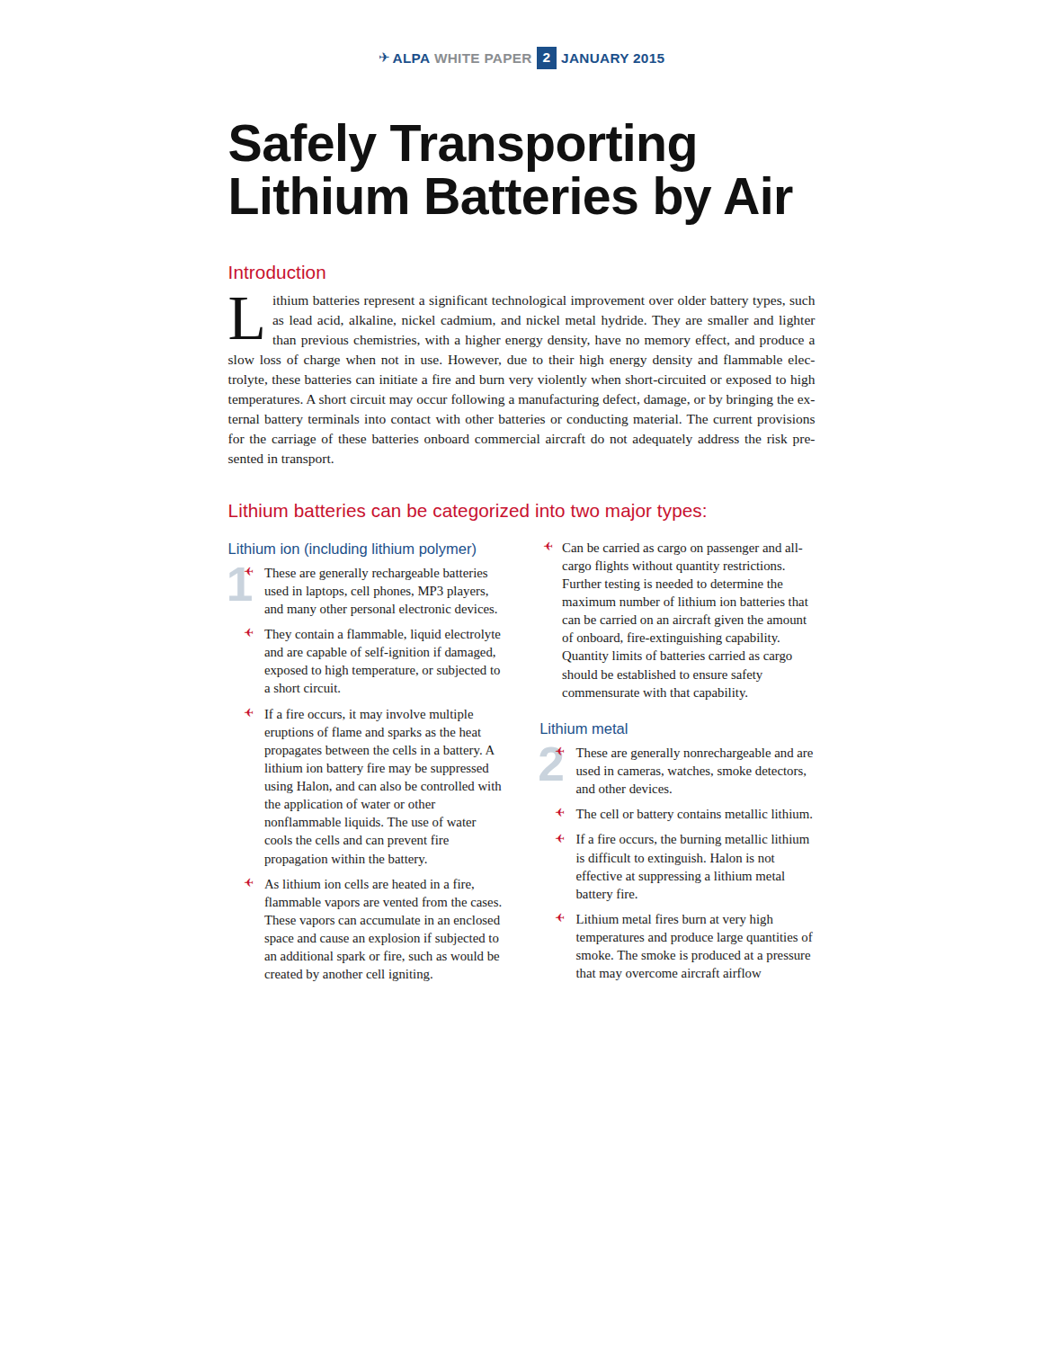✈ALPA WHITE PAPER 2 JANUARY 2015
Safely Transporting
Lithium Batteries by Air
Introduction
Lithium batteries represent a significant technological improvement over older battery types, such as lead acid, alkaline, nickel cadmium, and nickel metal hydride. They are smaller and lighter than previous chemistries, with a higher energy density, have no memory effect, and produce a slow loss of charge when not in use. However, due to their high energy density and flammable electrolyte, these batteries can initiate a fire and burn very violently when short-circuited or exposed to high temperatures. A short circuit may occur following a manufacturing defect, damage, or by bringing the external battery terminals into contact with other batteries or conducting material. The current provisions for the carriage of these batteries onboard commercial aircraft do not adequately address the risk presented in transport.
Lithium batteries can be categorized into two major types:
Lithium ion (including lithium polymer)
1
These are generally rechargeable batteries used in laptops, cell phones, MP3 players, and many other personal electronic devices.
They contain a flammable, liquid electrolyte and are capable of self-ignition if damaged, exposed to high temperature, or subjected to a short circuit.
If a fire occurs, it may involve multiple eruptions of flame and sparks as the heat propagates between the cells in a battery. A lithium ion battery fire may be suppressed using Halon, and can also be controlled with the application of water or other nonflammable liquids. The use of water cools the cells and can prevent fire propagation within the battery.
As lithium ion cells are heated in a fire, flammable vapors are vented from the cases. These vapors can accumulate in an enclosed space and cause an explosion if subjected to an additional spark or fire, such as would be created by another cell igniting.
Can be carried as cargo on passenger and all-cargo flights without quantity restrictions. Further testing is needed to determine the maximum number of lithium ion batteries that can be carried on an aircraft given the amount of onboard, fire-extinguishing capability. Quantity limits of batteries carried as cargo should be established to ensure safety commensurate with that capability.
Lithium metal
2
These are generally nonrechargeable and are used in cameras, watches, smoke detectors, and other devices.
The cell or battery contains metallic lithium.
If a fire occurs, the burning metallic lithium is difficult to extinguish. Halon is not effective at suppressing a lithium metal battery fire.
Lithium metal fires burn at very high temperatures and produce large quantities of smoke. The smoke is produced at a pressure that may overcome aircraft airflow